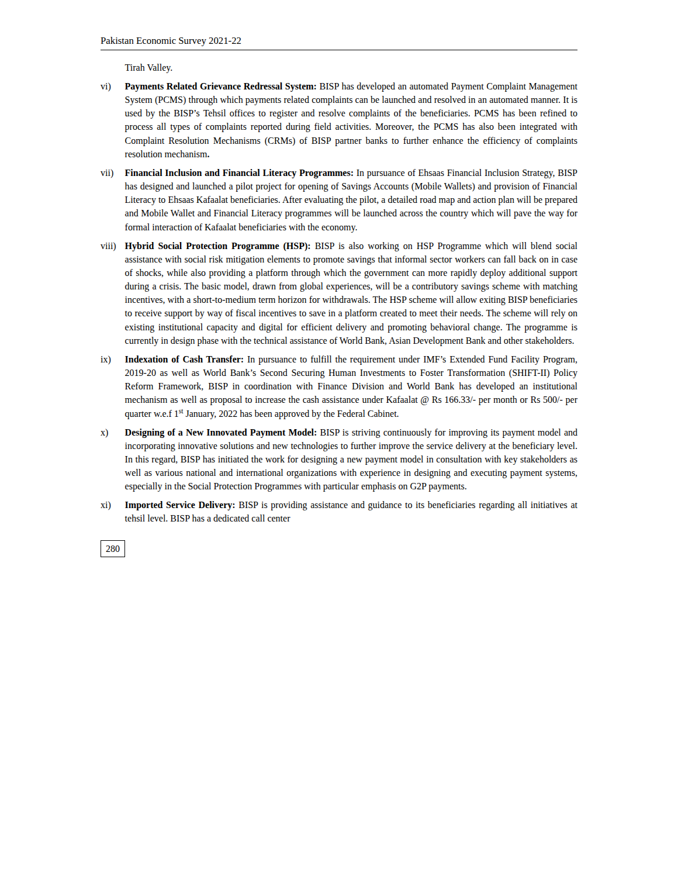Pakistan Economic Survey 2021-22
Tirah Valley.
vi) Payments Related Grievance Redressal System: BISP has developed an automated Payment Complaint Management System (PCMS) through which payments related complaints can be launched and resolved in an automated manner. It is used by the BISP’s Tehsil offices to register and resolve complaints of the beneficiaries. PCMS has been refined to process all types of complaints reported during field activities. Moreover, the PCMS has also been integrated with Complaint Resolution Mechanisms (CRMs) of BISP partner banks to further enhance the efficiency of complaints resolution mechanism.
vii) Financial Inclusion and Financial Literacy Programmes: In pursuance of Ehsaas Financial Inclusion Strategy, BISP has designed and launched a pilot project for opening of Savings Accounts (Mobile Wallets) and provision of Financial Literacy to Ehsaas Kafaalat beneficiaries. After evaluating the pilot, a detailed road map and action plan will be prepared and Mobile Wallet and Financial Literacy programmes will be launched across the country which will pave the way for formal interaction of Kafaalat beneficiaries with the economy.
viii) Hybrid Social Protection Programme (HSP): BISP is also working on HSP Programme which will blend social assistance with social risk mitigation elements to promote savings that informal sector workers can fall back on in case of shocks, while also providing a platform through which the government can more rapidly deploy additional support during a crisis. The basic model, drawn from global experiences, will be a contributory savings scheme with matching incentives, with a short-to-medium term horizon for withdrawals. The HSP scheme will allow exiting BISP beneficiaries to receive support by way of fiscal incentives to save in a platform created to meet their needs. The scheme will rely on existing institutional capacity and digital for efficient delivery and promoting behavioral change. The programme is currently in design phase with the technical assistance of World Bank, Asian Development Bank and other stakeholders.
ix) Indexation of Cash Transfer: In pursuance to fulfill the requirement under IMF’s Extended Fund Facility Program, 2019-20 as well as World Bank’s Second Securing Human Investments to Foster Transformation (SHIFT-II) Policy Reform Framework, BISP in coordination with Finance Division and World Bank has developed an institutional mechanism as well as proposal to increase the cash assistance under Kafaalat @ Rs 166.33/- per month or Rs 500/- per quarter w.e.f 1st January, 2022 has been approved by the Federal Cabinet.
x) Designing of a New Innovated Payment Model: BISP is striving continuously for improving its payment model and incorporating innovative solutions and new technologies to further improve the service delivery at the beneficiary level. In this regard, BISP has initiated the work for designing a new payment model in consultation with key stakeholders as well as various national and international organizations with experience in designing and executing payment systems, especially in the Social Protection Programmes with particular emphasis on G2P payments.
xi) Imported Service Delivery: BISP is providing assistance and guidance to its beneficiaries regarding all initiatives at tehsil level. BISP has a dedicated call center
280